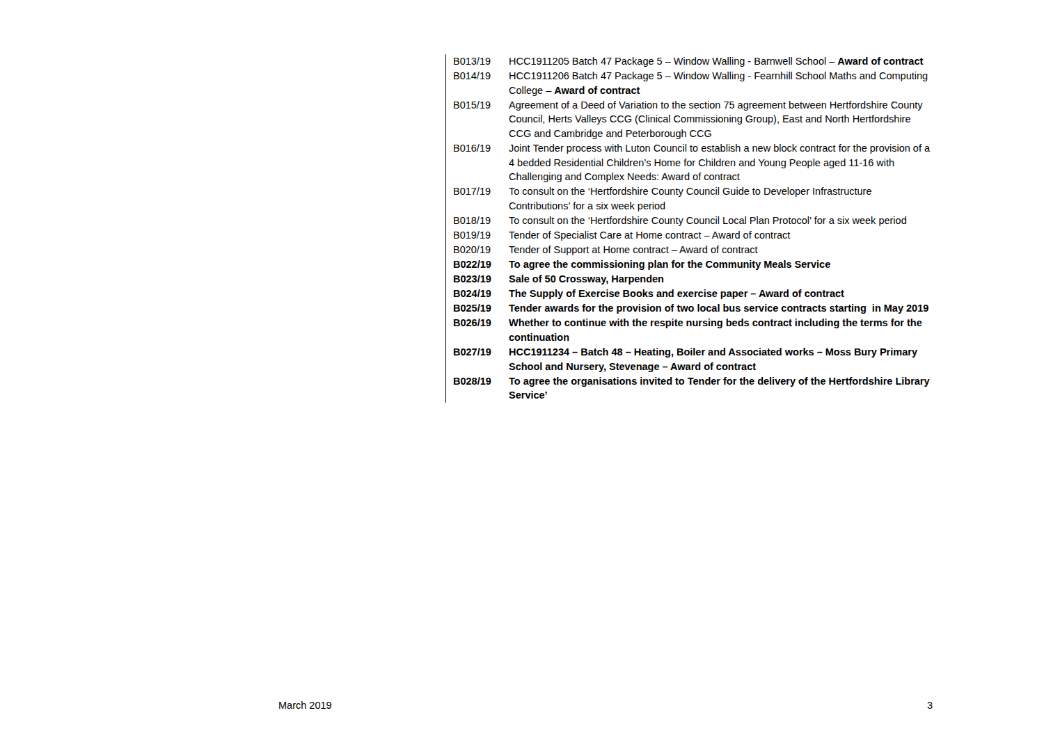| B013/19 | HCC1911205 Batch 47 Package 5 – Window Walling - Barnwell School – Award of contract |
| B014/19 | HCC1911206 Batch 47 Package 5 – Window Walling - Fearnhill School Maths and Computing College – Award of contract |
| B015/19 | Agreement of a Deed of Variation to the section 75 agreement between Hertfordshire County Council, Herts Valleys CCG (Clinical Commissioning Group), East and North Hertfordshire CCG and Cambridge and Peterborough CCG |
| B016/19 | Joint Tender process with Luton Council to establish a new block contract for the provision of a 4 bedded Residential Children’s Home for Children and Young People aged 11-16 with Challenging and Complex Needs: Award of contract |
| B017/19 | To consult on the ‘Hertfordshire County Council Guide to Developer Infrastructure Contributions’ for a six week period |
| B018/19 | To consult on the ‘Hertfordshire County Council Local Plan Protocol’ for a six week period |
| B019/19 | Tender of Specialist Care at Home contract – Award of contract |
| B020/19 | Tender of Support at Home contract – Award of contract |
| B022/19 | To agree the commissioning plan for the Community Meals Service |
| B023/19 | Sale of 50 Crossway, Harpenden |
| B024/19 | The Supply of Exercise Books and exercise paper – Award of contract |
| B025/19 | Tender awards for the provision of two local bus service contracts starting in May 2019 |
| B026/19 | Whether to continue with the respite nursing beds contract including the terms for the continuation |
| B027/19 | HCC1911234 – Batch 48 – Heating, Boiler and Associated works – Moss Bury Primary School and Nursery, Stevenage – Award of contract |
| B028/19 | To agree the organisations invited to Tender for the delivery of the Hertfordshire Library Service’ |
March 2019 3